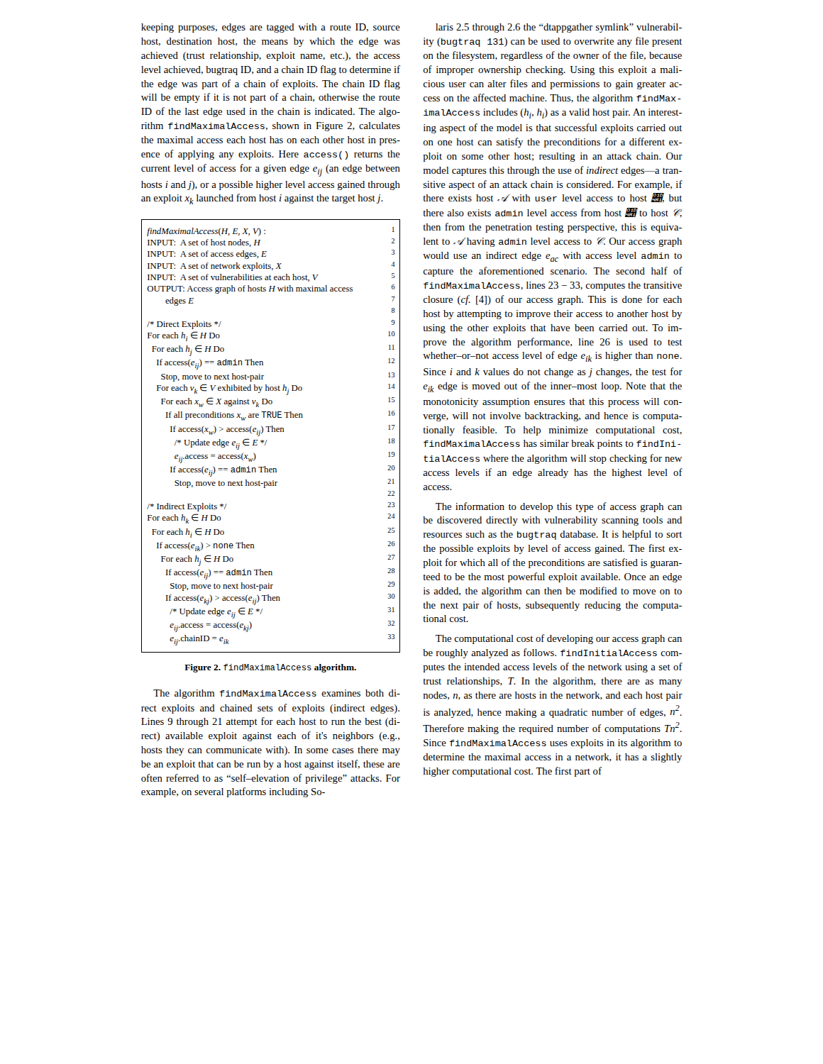keeping purposes, edges are tagged with a route ID, source host, destination host, the means by which the edge was achieved (trust relationship, exploit name, etc.), the access level achieved, bugtraq ID, and a chain ID flag to determine if the edge was part of a chain of exploits. The chain ID flag will be empty if it is not part of a chain, otherwise the route ID of the last edge used in the chain is indicated. The algorithm findMaximalAccess, shown in Figure 2, calculates the maximal access each host has on each other host in presence of applying any exploits. Here access() returns the current level of access for a given edge eij (an edge between hosts i and j), or a possible higher level access gained through an exploit xk launched from host i against the target host j.
| findMaximalAccess ( H , E , X , V ) : | 1 |
| INPUT: A set of host nodes, H | 2 |
| INPUT: A set of access edges, E | 3 |
| INPUT: A set of network exploits, X | 4 |
| INPUT: A set of vulnerabilities at each host, V | 5 |
| OUTPUT: Access graph of hosts H with maximal access | 6 |
| edges E | 7 |
| | 8 |
| /* Direct Exploits */ | 9 |
| For each h i ∈ H Do | 10 |
| For each h j ∈ H Do | 11 |
| If access( e ij ) == admin Then | 12 |
| Stop, move to next host-pair | 13 |
| For each v k ∈ V exhibited by host h j Do | 14 |
| For each x w ∈ X against v k Do | 15 |
| If all preconditions x w are TRUE Then | 16 |
| If access( x w ) > access( e ij ) Then | 17 |
| /* Update edge e ij ∈ E */ | 18 |
| e ij .access = access( x w ) | 19 |
| If access( e ij ) == admin Then | 20 |
| Stop, move to next host-pair | 21 |
| | 22 |
| /* Indirect Exploits */ | 23 |
| For each h k ∈ H Do | 24 |
| For each h i ∈ H Do | 25 |
| If access( e ik ) > none Then | 26 |
| For each h j ∈ H Do | 27 |
| If access( e ij ) == admin Then | 28 |
| Stop, move to next host-pair | 29 |
| If access( e kj ) > access( e ij ) Then | 30 |
| /* Update edge e ij ∈ E */ | 31 |
| e ij .access = access( e kj ) | 32 |
| e ij .chainID = e ik | 33 |
Figure 2. findMaximalAccess algorithm.
The algorithm findMaximalAccess examines both direct exploits and chained sets of exploits (indirect edges). Lines 9 through 21 attempt for each host to run the best (direct) available exploit against each of it's neighbors (e.g., hosts they can communicate with). In some cases there may be an exploit that can be run by a host against itself, these are often referred to as “self–elevation of privilege” attacks. For example, on several platforms including So-
laris 2.5 through 2.6 the “dtappgather symlink” vulnerability (bugtraq 131) can be used to overwrite any file present on the filesystem, regardless of the owner of the file, because of improper ownership checking. Using this exploit a malicious user can alter files and permissions to gain greater access on the affected machine. Thus, the algorithm findMaximalAccess includes (hi, hi) as a valid host pair. An interesting aspect of the model is that successful exploits carried out on one host can satisfy the preconditions for a different exploit on some other host; resulting in an attack chain. Our model captures this through the use of indirect edges—a transitive aspect of an attack chain is considered. For example, if there exists host 𝒜 with user level access to host 𝒡, but there also exists admin level access from host 𝒡 to host 𝒞, then from the penetration testing perspective, this is equivalent to 𝒜 having admin level access to 𝒞. Our access graph would use an indirect edge eac with access level admin to capture the aforementioned scenario. The second half of findMaximalAccess, lines 23 − 33, computes the transitive closure (cf. [4]) of our access graph. This is done for each host by attempting to improve their access to another host by using the other exploits that have been carried out. To improve the algorithm performance, line 26 is used to test whether–or–not access level of edge eik is higher than none. Since i and k values do not change as j changes, the test for eik edge is moved out of the inner–most loop. Note that the monotonicity assumption ensures that this process will converge, will not involve backtracking, and hence is computationally feasible. To help minimize computational cost, findMaximalAccess has similar break points to findInitialAccess where the algorithm will stop checking for new access levels if an edge already has the highest level of access.
The information to develop this type of access graph can be discovered directly with vulnerability scanning tools and resources such as the bugtraq database. It is helpful to sort the possible exploits by level of access gained. The first exploit for which all of the preconditions are satisfied is guaranteed to be the most powerful exploit available. Once an edge is added, the algorithm can then be modified to move on to the next pair of hosts, subsequently reducing the computational cost.
The computational cost of developing our access graph can be roughly analyzed as follows. findInitialAccess computes the intended access levels of the network using a set of trust relationships, T. In the algorithm, there are as many nodes, n, as there are hosts in the network, and each host pair is analyzed, hence making a quadratic number of edges, n2. Therefore making the required number of computations Tn2. Since findMaximalAccess uses exploits in its algorithm to determine the maximal access in a network, it has a slightly higher computational cost. The first part of